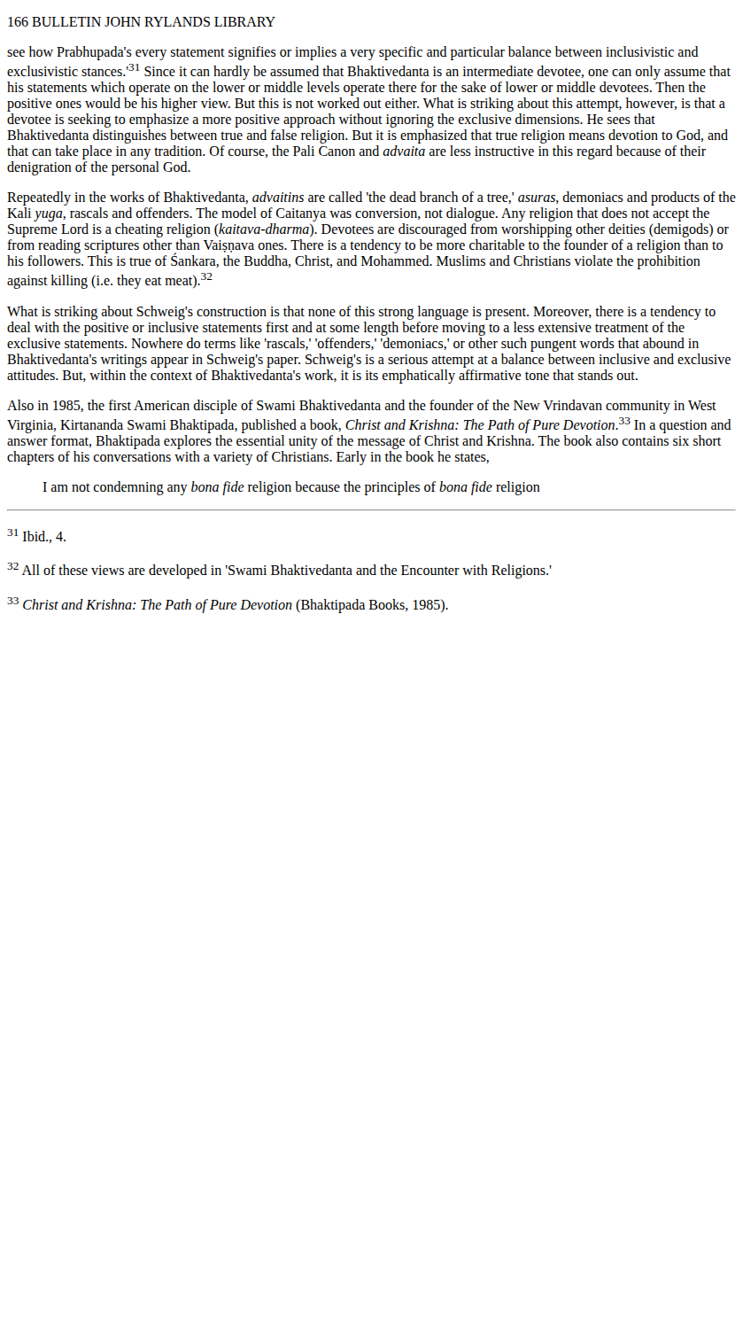166 BULLETIN JOHN RYLANDS LIBRARY
see how Prabhupada's every statement signifies or implies a very specific and particular balance between inclusivistic and exclusivistic stances.'31 Since it can hardly be assumed that Bhaktivedanta is an intermediate devotee, one can only assume that his statements which operate on the lower or middle levels operate there for the sake of lower or middle devotees. Then the positive ones would be his higher view. But this is not worked out either. What is striking about this attempt, however, is that a devotee is seeking to emphasize a more positive approach without ignoring the exclusive dimensions. He sees that Bhaktivedanta distinguishes between true and false religion. But it is emphasized that true religion means devotion to God, and that can take place in any tradition. Of course, the Pali Canon and advaita are less instructive in this regard because of their denigration of the personal God.
Repeatedly in the works of Bhaktivedanta, advaitins are called 'the dead branch of a tree,' asuras, demoniacs and products of the Kali yuga, rascals and offenders. The model of Caitanya was conversion, not dialogue. Any religion that does not accept the Supreme Lord is a cheating religion (kaitava-dharma). Devotees are discouraged from worshipping other deities (demigods) or from reading scriptures other than Vaiṣṇava ones. There is a tendency to be more charitable to the founder of a religion than to his followers. This is true of Śankara, the Buddha, Christ, and Mohammed. Muslims and Christians violate the prohibition against killing (i.e. they eat meat).32
What is striking about Schweig's construction is that none of this strong language is present. Moreover, there is a tendency to deal with the positive or inclusive statements first and at some length before moving to a less extensive treatment of the exclusive statements. Nowhere do terms like 'rascals,' 'offenders,' 'demoniacs,' or other such pungent words that abound in Bhaktivedanta's writings appear in Schweig's paper. Schweig's is a serious attempt at a balance between inclusive and exclusive attitudes. But, within the context of Bhaktivedanta's work, it is its emphatically affirmative tone that stands out.
Also in 1985, the first American disciple of Swami Bhaktivedanta and the founder of the New Vrindavan community in West Virginia, Kirtananda Swami Bhaktipada, published a book, Christ and Krishna: The Path of Pure Devotion.33 In a question and answer format, Bhaktipada explores the essential unity of the message of Christ and Krishna. The book also contains six short chapters of his conversations with a variety of Christians. Early in the book he states,
I am not condemning any bona fide religion because the principles of bona fide religion
31 Ibid., 4.
32 All of these views are developed in 'Swami Bhaktivedanta and the Encounter with Religions.'
33 Christ and Krishna: The Path of Pure Devotion (Bhaktipada Books, 1985).